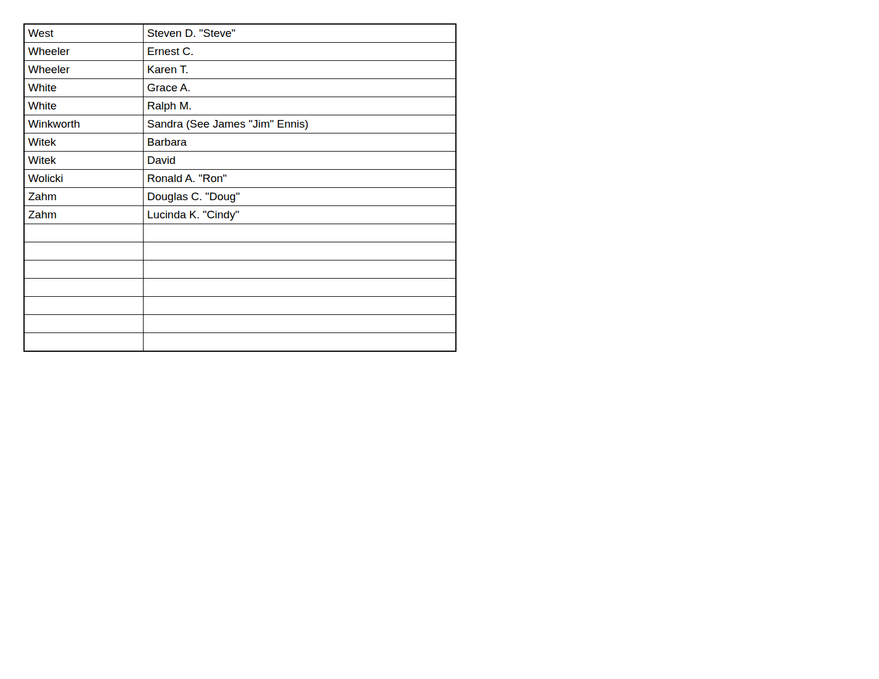| West | Steven D. "Steve" |
| Wheeler | Ernest C. |
| Wheeler | Karen T. |
| White | Grace A. |
| White | Ralph M. |
| Winkworth | Sandra (See James "Jim" Ennis) |
| Witek | Barbara |
| Witek | David |
| Wolicki | Ronald A. "Ron" |
| Zahm | Douglas C. "Doug" |
| Zahm | Lucinda K. "Cindy" |